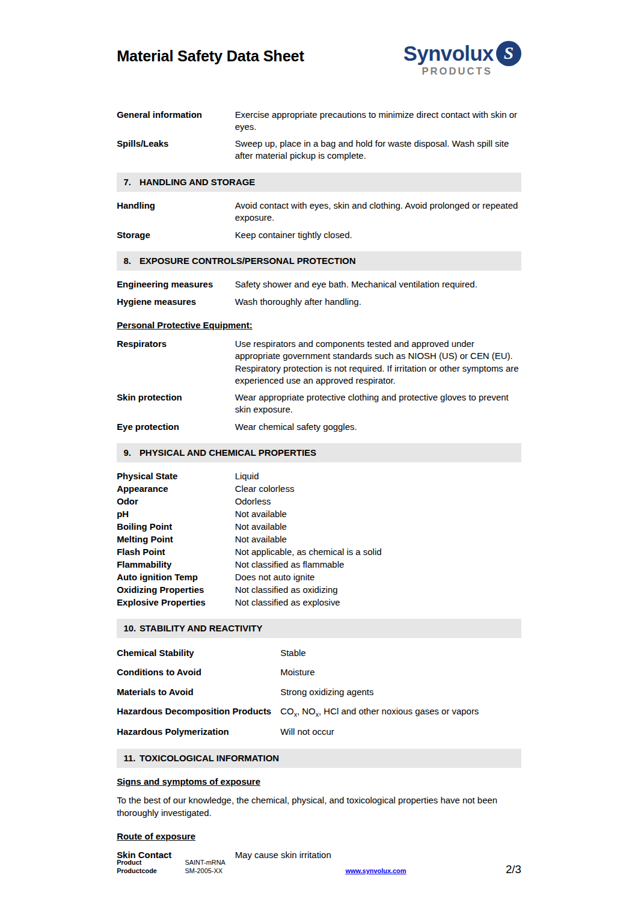Material Safety Data Sheet
Synvolux S
PRODUCTS
General information
Exercise appropriate precautions to minimize direct contact with skin or eyes.
Spills/Leaks
Sweep up, place in a bag and hold for waste disposal. Wash spill site after material pickup is complete.
7. HANDLING AND STORAGE
Handling
Avoid contact with eyes, skin and clothing. Avoid prolonged or repeated exposure.
Storage
Keep container tightly closed.
8. EXPOSURE CONTROLS/PERSONAL PROTECTION
Engineering measures
Safety shower and eye bath. Mechanical ventilation required.
Hygiene measures
Wash thoroughly after handling.
Personal Protective Equipment:
Respirators
Use respirators and components tested and approved under appropriate government standards such as NIOSH (US) or CEN (EU). Respiratory protection is not required. If irritation or other symptoms are experienced use an approved respirator.
Skin protection
Wear appropriate protective clothing and protective gloves to prevent skin exposure.
Eye protection
Wear chemical safety goggles.
9. PHYSICAL AND CHEMICAL PROPERTIES
Physical State
Liquid
Appearance
Clear colorless
Odor
Odorless
pH
Not available
Boiling Point
Not available
Melting Point
Not available
Flash Point
Not applicable, as chemical is a solid
Flammability
Not classified as flammable
Auto ignition Temp
Does not auto ignite
Oxidizing Properties
Not classified as oxidizing
Explosive Properties
Not classified as explosive
10. STABILITY AND REACTIVITY
Chemical Stability
Stable
Conditions to Avoid
Moisture
Materials to Avoid
Strong oxidizing agents
Hazardous Decomposition Products
COx, NOx, HCl and other noxious gases or vapors
Hazardous Polymerization
Will not occur
11. TOXICOLOGICAL INFORMATION
Signs and symptoms of exposure
To the best of our knowledge, the chemical, physical, and toxicological properties have not been thoroughly investigated.
Route of exposure
Skin Contact
May cause skin irritation
Product
Productcode
SAINT-mRNA
SM-2005-XX
www.synvolux.com
2/3